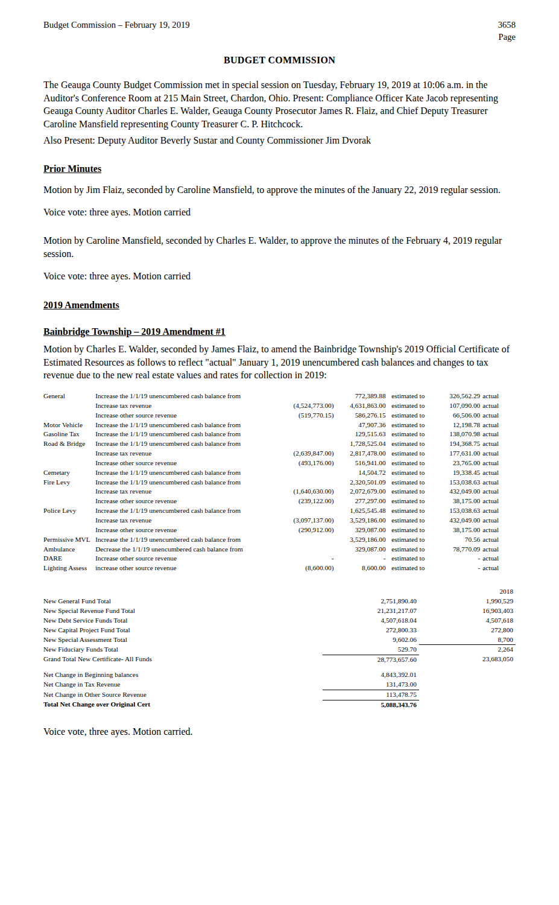Budget Commission – February 19, 2019
3658
Page
BUDGET COMMISSION
The Geauga County Budget Commission met in special session on Tuesday, February 19, 2019 at 10:06 a.m. in the Auditor's Conference Room at 215 Main Street, Chardon, Ohio. Present: Compliance Officer Kate Jacob representing Geauga County Auditor Charles E. Walder, Geauga County Prosecutor James R. Flaiz, and Chief Deputy Treasurer Caroline Mansfield representing County Treasurer C. P. Hitchcock.
Also Present: Deputy Auditor Beverly Sustar and County Commissioner Jim Dvorak
Prior Minutes
Motion by Jim Flaiz, seconded by Caroline Mansfield, to approve the minutes of the January 22, 2019 regular session.
Voice vote: three ayes. Motion carried
Motion by Caroline Mansfield, seconded by Charles E. Walder, to approve the minutes of the February 4, 2019 regular session.
Voice vote: three ayes. Motion carried
2019 Amendments
Bainbridge Township – 2019 Amendment #1
Motion by Charles E. Walder, seconded by James Flaiz, to amend the Bainbridge Township's 2019 Official Certificate of Estimated Resources as follows to reflect "actual" January 1, 2019 unencumbered cash balances and changes to tax revenue due to the new real estate values and rates for collection in 2019:
| General | Increase the 1/1/19 unencumbered cash balance from | | 772,389.88 | estimated to | 326,562.29 | actual |
| | Increase tax revenue | (4,524,773.00) | 4,631,863.00 | estimated to | 107,090.00 | actual |
| | Increase other source revenue | (519,770.15) | 586,276.15 | estimated to | 66,506.00 | actual |
| Motor Vehicle | Increase the 1/1/19 unencumbered cash balance from | | 47,907.36 | estimated to | 12,198.78 | actual |
| Gasoline Tax | Increase the 1/1/19 unencumbered cash balance from | | 129,515.63 | estimated to | 138,070.98 | actual |
| Road & Bridge | Increase the 1/1/19 unencumbered cash balance from | | 1,728,525.04 | estimated to | 194,368.75 | actual |
| | Increase tax revenue | (2,639,847.00) | 2,817,478.00 | estimated to | 177,631.00 | actual |
| | Increase other source revenue | (493,176.00) | 516,941.00 | estimated to | 23,765.00 | actual |
| Cemetary | Increase the 1/1/19 unencumbered cash balance from | | 14,504.72 | estimated to | 19,338.45 | actual |
| Fire Levy | Increase the 1/1/19 unencumbered cash balance from | | 2,320,501.09 | estimated to | 153,038.63 | actual |
| | Increase tax revenue | (1,640,630.00) | 2,072,679.00 | estimated to | 432,049.00 | actual |
| | Increase other source revenue | (239,122.00) | 277,297.00 | estimated to | 38,175.00 | actual |
| Police Levy | Increase the 1/1/19 unencumbered cash balance from | | 1,625,545.48 | estimated to | 153,038.63 | actual |
| | Increase tax revenue | (3,097,137.00) | 3,529,186.00 | estimated to | 432,049.00 | actual |
| | Increase other source revenue | (290,912.00) | 329,087.00 | estimated to | 38,175.00 | actual |
| Permissive MVL | Increase the 1/1/19 unencumbered cash balance from | | 3,529,186.00 | estimated to | 70.56 | actual |
| Ambulance | Decrease the 1/1/19 unencumbered cash balance from | | 329,087.00 | estimated to | 78,770.09 | actual |
| DARE | Increase other source revenue | - | - | estimated to | - | actual |
| Lighting Assess | increase other source revenue | (8,600.00) | 8,600.00 | estimated to | - | actual |
| | | 2018 |
| New General Fund Total | 2,751,890.40 | 1,990,529 |
| New Special Revenue Fund Total | 21,231,217.07 | 16,903,403 |
| New Debt Service Funds Total | 4,507,618.04 | 4,507,618 |
| New Capital Project Fund Total | 272,800.33 | 272,800 |
| New Special Assessment Total | 9,602.06 | 8,700 |
| New Fiduciary Funds Total | 529.70 | 2,264 |
| Grand Total New Certificate- All Funds | 28,773,657.60 | 23,683,050 |
| Net Change in Beginning balances | 4,843,392.01 | |
| Net Change in Tax Revenue | 131,473.00 | |
| Net Change in Other Source Revenue | 113,478.75 | |
| Total Net Change over Original Cert | 5,088,343.76 | |
Voice vote, three ayes. Motion carried.